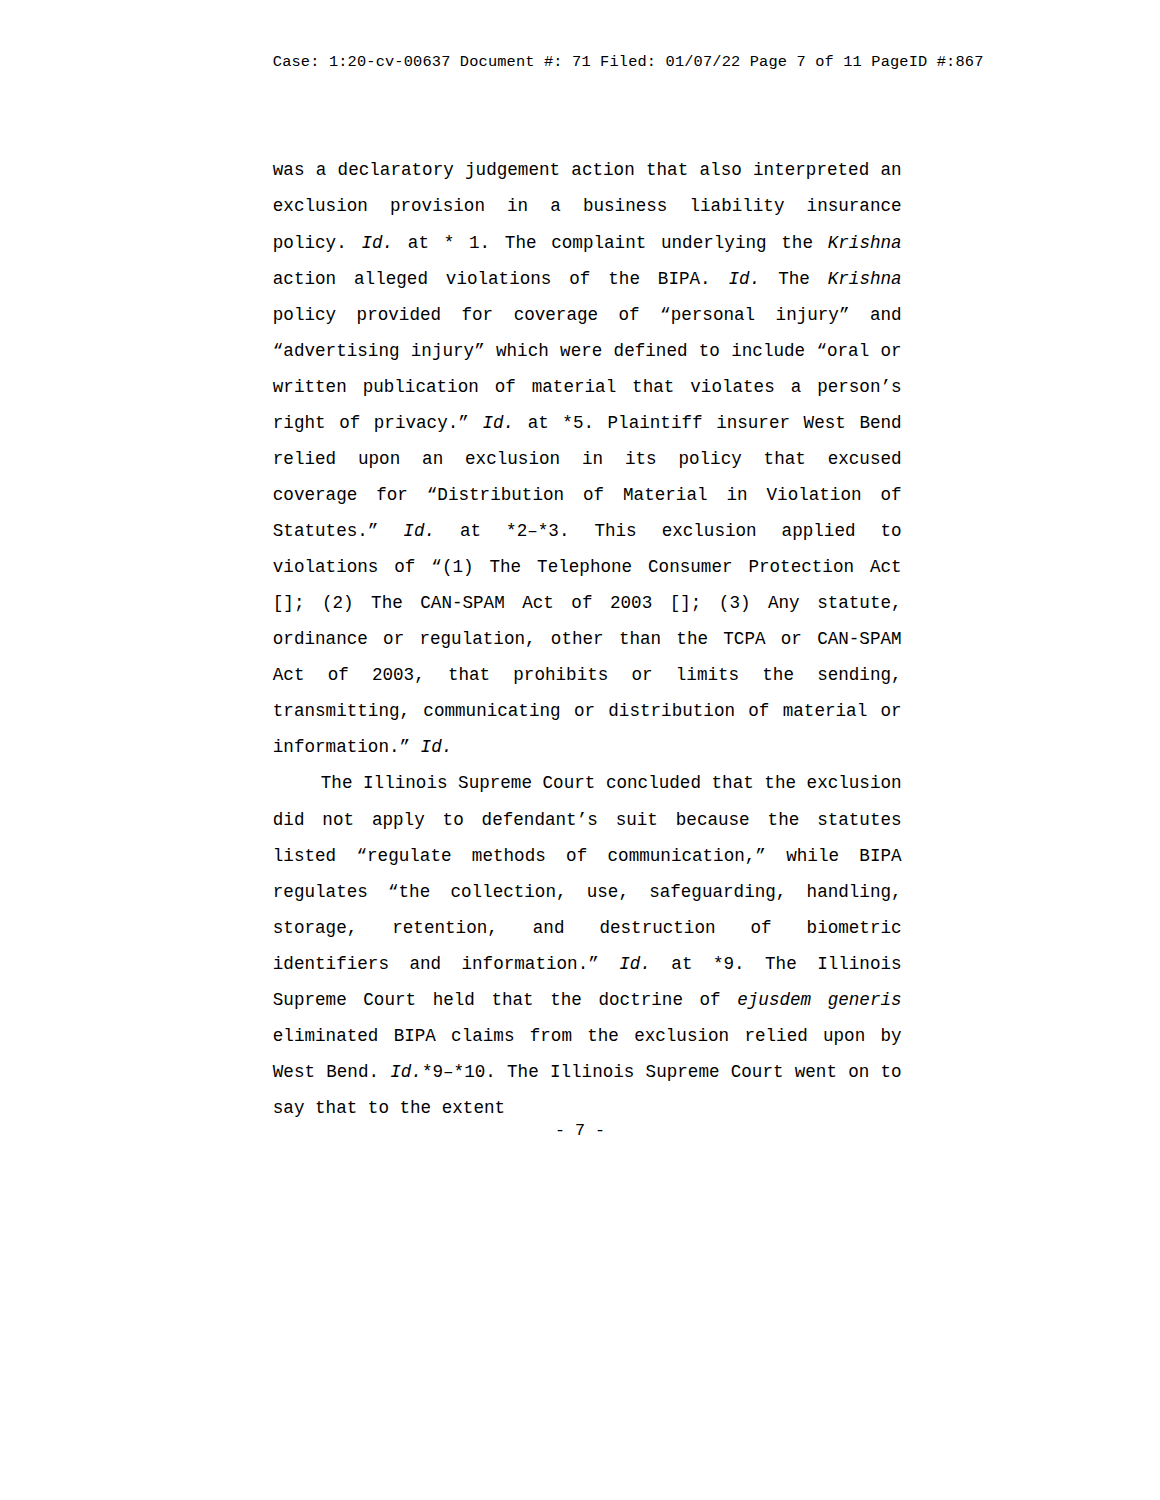Case: 1:20-cv-00637 Document #: 71 Filed: 01/07/22 Page 7 of 11 PageID #:867
was a declaratory judgement action that also interpreted an exclusion provision in a business liability insurance policy. Id. at * 1. The complaint underlying the Krishna action alleged violations of the BIPA. Id. The Krishna policy provided for coverage of “personal injury” and “advertising injury” which were defined to include “oral or written publication of material that violates a person’s right of privacy.” Id. at *5. Plaintiff insurer West Bend relied upon an exclusion in its policy that excused coverage for “Distribution of Material in Violation of Statutes.” Id. at *2–*3. This exclusion applied to violations of “(1) The Telephone Consumer Protection Act []; (2) The CAN-SPAM Act of 2003 []; (3) Any statute, ordinance or regulation, other than the TCPA or CAN-SPAM Act of 2003, that prohibits or limits the sending, transmitting, communicating or distribution of material or information.” Id.
The Illinois Supreme Court concluded that the exclusion did not apply to defendant’s suit because the statutes listed “regulate methods of communication,” while BIPA regulates “the collection, use, safeguarding, handling, storage, retention, and destruction of biometric identifiers and information.” Id. at *9. The Illinois Supreme Court held that the doctrine of ejusdem generis eliminated BIPA claims from the exclusion relied upon by West Bend. Id.*9–*10. The Illinois Supreme Court went on to say that to the extent
- 7 -